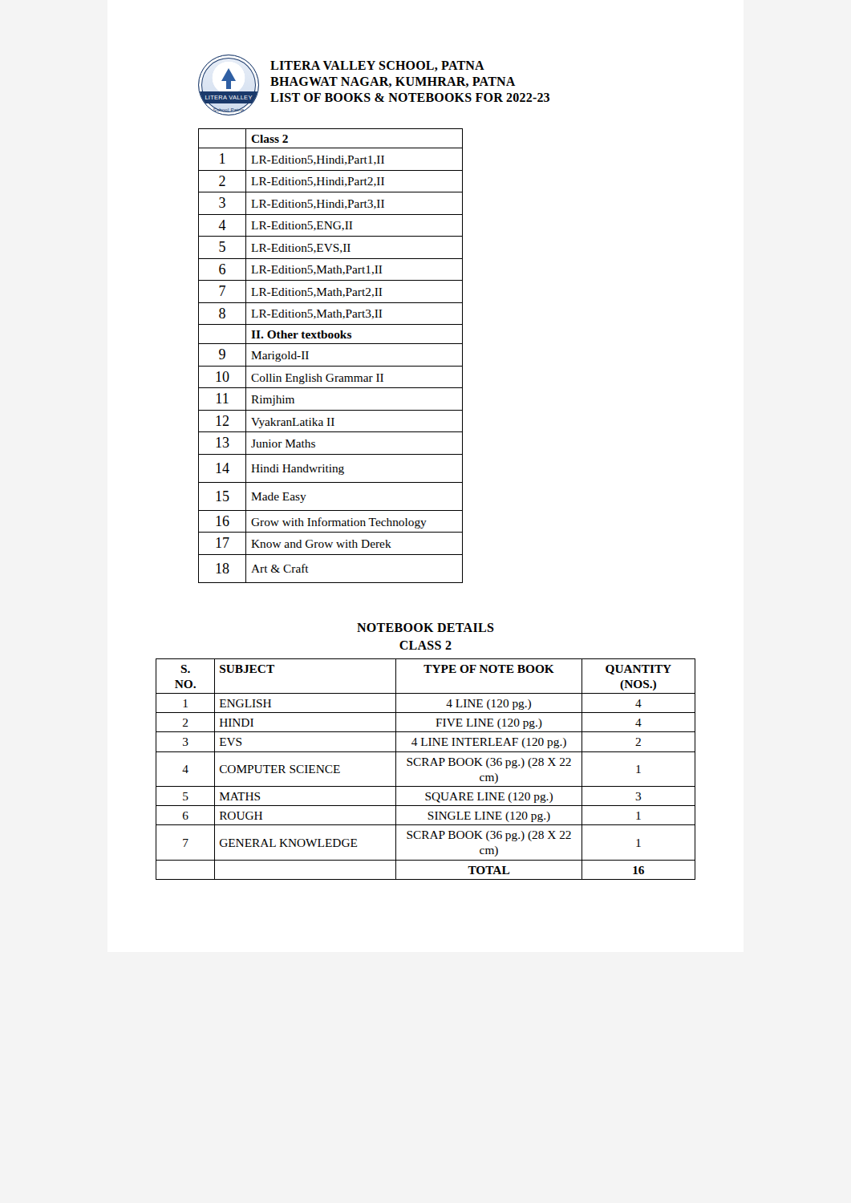Litera Valley School Patna
LITERA VALLEY SCHOOL, PATNA
BHAGWAT NAGAR, KUMHRAR, PATNA
LIST OF BOOKS & NOTEBOOKS FOR 2022-23
| | Class 2 |
| 1 | LR-Edition5,Hindi,Part1,II |
| 2 | LR-Edition5,Hindi,Part2,II |
| 3 | LR-Edition5,Hindi,Part3,II |
| 4 | LR-Edition5,ENG,II |
| 5 | LR-Edition5,EVS,II |
| 6 | LR-Edition5,Math,Part1,II |
| 7 | LR-Edition5,Math,Part2,II |
| 8 | LR-Edition5,Math,Part3,II |
| | II. Other textbooks |
| 9 | Marigold-II |
| 10 | Collin English Grammar II |
| 11 | Rimjhim |
| 12 | VyakranLatika II |
| 13 | Junior Maths |
| 14 | Hindi Handwriting |
| 15 | Made Easy |
| 16 | Grow with Information Technology |
| 17 | Know and Grow with Derek |
| 18 | Art & Craft |
NOTEBOOK DETAILS
CLASS 2
| S. NO. | SUBJECT | TYPE OF NOTE BOOK | QUANTITY (NOS.) |
| --- | --- | --- | --- |
| 1 | ENGLISH | 4 LINE (120 pg.) | 4 |
| 2 | HINDI | FIVE LINE (120 pg.) | 4 |
| 3 | EVS | 4 LINE INTERLEAF (120 pg.) | 2 |
| 4 | COMPUTER SCIENCE | SCRAP BOOK (36 pg.) (28 X 22 cm) | 1 |
| 5 | MATHS | SQUARE LINE (120 pg.) | 3 |
| 6 | ROUGH | SINGLE LINE (120 pg.) | 1 |
| 7 | GENERAL KNOWLEDGE | SCRAP BOOK (36 pg.) (28 X 22 cm) | 1 |
| | | TOTAL | 16 |